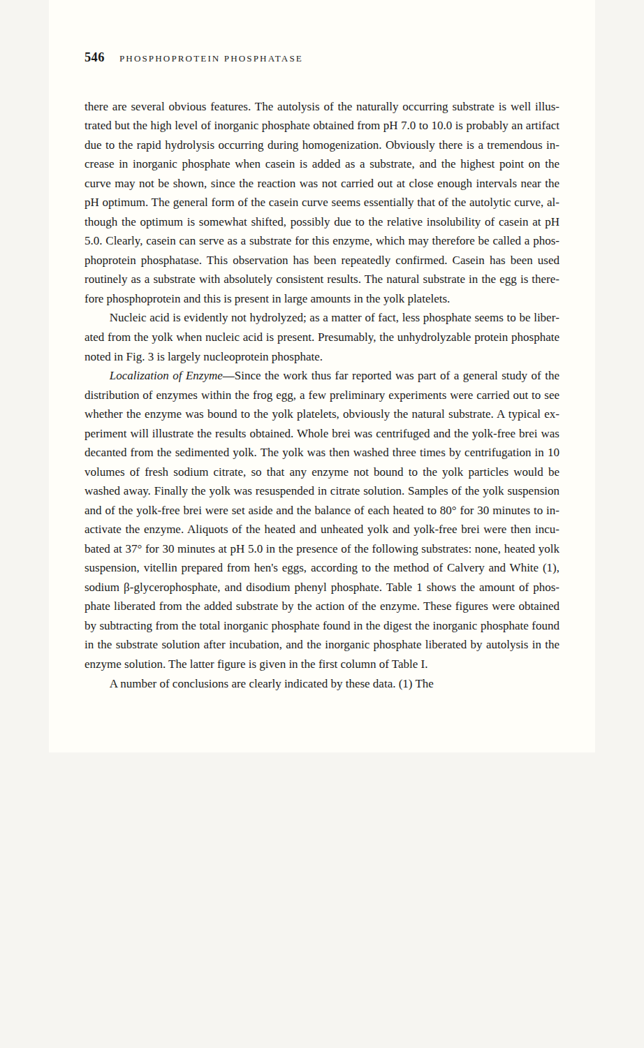546 Phosphoprotein Phosphatase
there are several obvious features. The autolysis of the naturally occurring substrate is well illustrated but the high level of inorganic phosphate obtained from pH 7.0 to 10.0 is probably an artifact due to the rapid hydrolysis occurring during homogenization. Obviously there is a tremendous increase in inorganic phosphate when casein is added as a substrate, and the highest point on the curve may not be shown, since the reaction was not carried out at close enough intervals near the pH optimum. The general form of the casein curve seems essentially that of the autolytic curve, although the optimum is somewhat shifted, possibly due to the relative insolubility of casein at pH 5.0. Clearly, casein can serve as a substrate for this enzyme, which may therefore be called a phosphoprotein phosphatase. This observation has been repeatedly confirmed. Casein has been used routinely as a substrate with absolutely consistent results. The natural substrate in the egg is therefore phosphoprotein and this is present in large amounts in the yolk platelets.
Nucleic acid is evidently not hydrolyzed; as a matter of fact, less phosphate seems to be liberated from the yolk when nucleic acid is present. Presumably, the unhydrolyzable protein phosphate noted in Fig. 3 is largely nucleoprotein phosphate.
Localization of Enzyme Since the work thus far reported was part of a general study of the distribution of enzymes within the frog egg, a few preliminary experiments were carried out to see whether the enzyme was bound to the yolk platelets, obviously the natural substrate. A typical experiment will illustrate the results obtained. Whole brei was centrifuged and the yolk-free brei was decanted from the sedimented yolk. The yolk was then washed three times by centrifugation in 10 volumes of fresh sodium citrate, so that any enzyme not bound to the yolk particles would be washed away. Finally the yolk was resuspended in citrate solution. Samples of the yolk suspension and of the yolk-free brei were set aside and the balance of each heated to 80° for 30 minutes to inactivate the enzyme. Aliquots of the heated and unheated yolk and yolk-free brei were then incubated at 37° for 30 minutes at pH 5.0 in the presence of the following substrates: none, heated yolk suspension, vitellin prepared from hen's eggs, according to the method of Calvery and White (1), sodium β-glycerophosphate, and disodium phenyl phosphate. Table 1 shows the amount of phosphate liberated from the added substrate by the action of the enzyme. These figures were obtained by subtracting from the total inorganic phosphate found in the digest the inorganic phosphate found in the substrate solution after incubation, and the inorganic phosphate liberated by autolysis in the enzyme solution. The latter figure is given in the first column of Table I.
A number of conclusions are clearly indicated by these data. (1) The